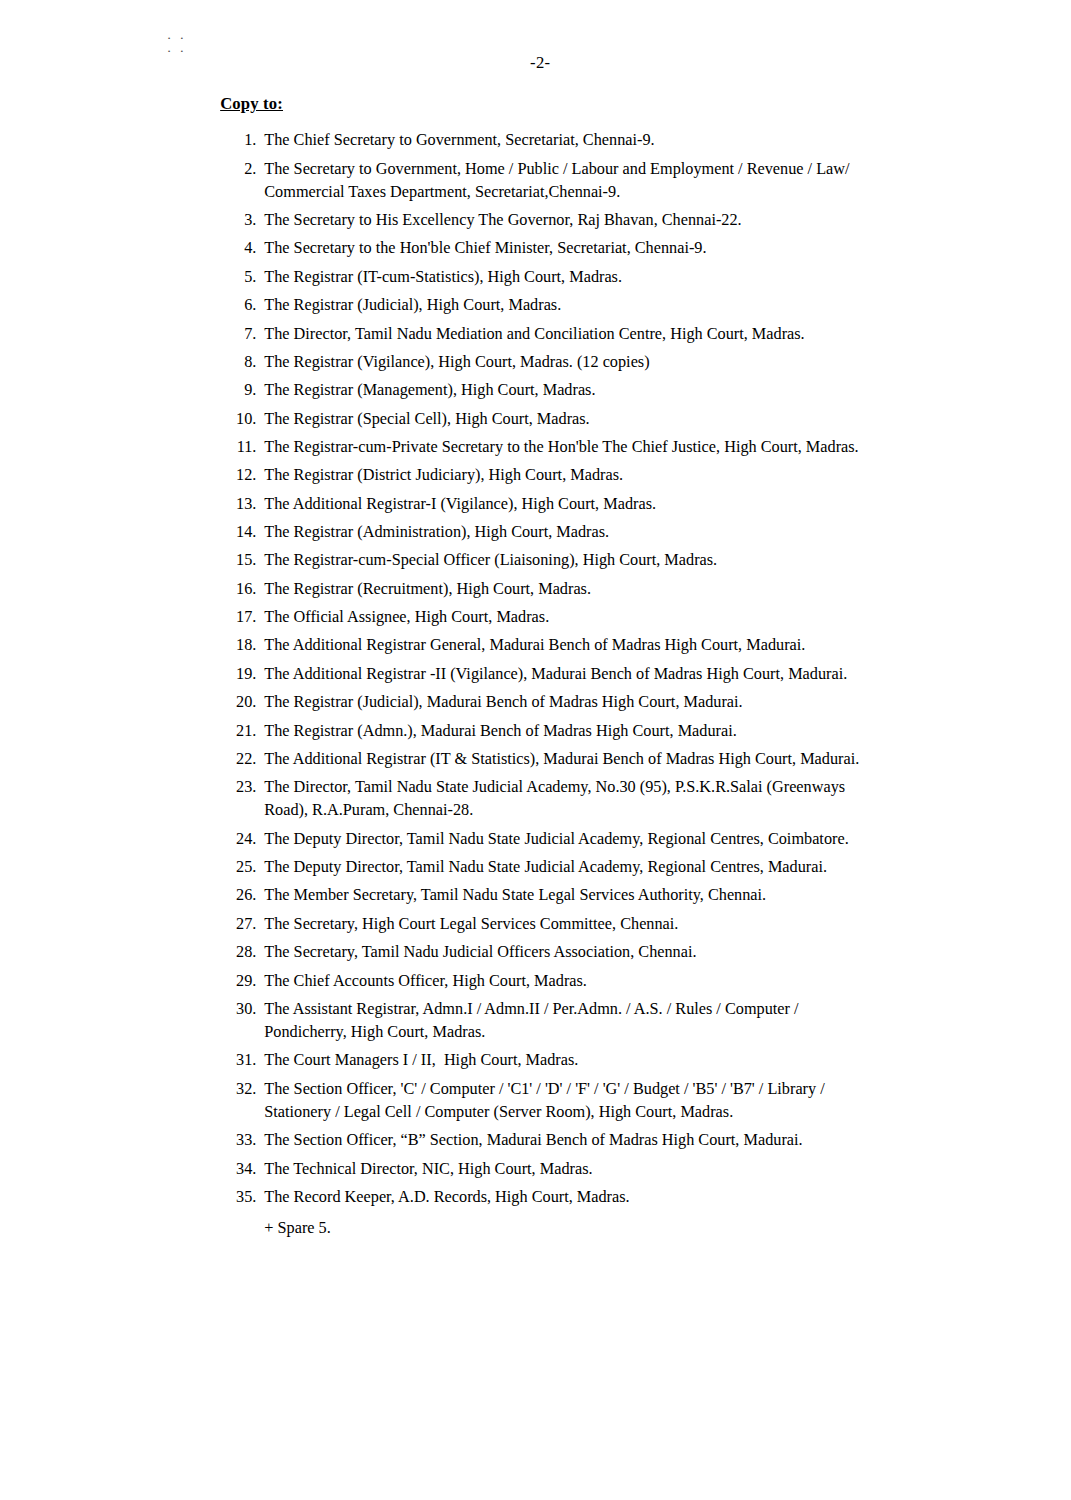. .
. .
-2-
Copy to:
The Chief Secretary to Government, Secretariat, Chennai-9.
The Secretary to Government, Home / Public / Labour and Employment / Revenue / Law/ Commercial Taxes Department, Secretariat,Chennai-9.
The Secretary to His Excellency The Governor, Raj Bhavan, Chennai-22.
The Secretary to the Hon'ble Chief Minister, Secretariat, Chennai-9.
The Registrar (IT-cum-Statistics), High Court, Madras.
The Registrar (Judicial), High Court, Madras.
The Director, Tamil Nadu Mediation and Conciliation Centre, High Court, Madras.
The Registrar (Vigilance), High Court, Madras. (12 copies)
The Registrar (Management), High Court, Madras.
The Registrar (Special Cell), High Court, Madras.
The Registrar-cum-Private Secretary to the Hon'ble The Chief Justice, High Court, Madras.
The Registrar (District Judiciary), High Court, Madras.
The Additional Registrar-I (Vigilance), High Court, Madras.
The Registrar (Administration), High Court, Madras.
The Registrar-cum-Special Officer (Liaisoning), High Court, Madras.
The Registrar (Recruitment), High Court, Madras.
The Official Assignee, High Court, Madras.
The Additional Registrar General, Madurai Bench of Madras High Court, Madurai.
The Additional Registrar -II (Vigilance), Madurai Bench of Madras High Court, Madurai.
The Registrar (Judicial), Madurai Bench of Madras High Court, Madurai.
The Registrar (Admn.), Madurai Bench of Madras High Court, Madurai.
The Additional Registrar (IT & Statistics), Madurai Bench of Madras High Court, Madurai.
The Director, Tamil Nadu State Judicial Academy, No.30 (95), P.S.K.R.Salai (Greenways Road), R.A.Puram, Chennai-28.
The Deputy Director, Tamil Nadu State Judicial Academy, Regional Centres, Coimbatore.
The Deputy Director, Tamil Nadu State Judicial Academy, Regional Centres, Madurai.
The Member Secretary, Tamil Nadu State Legal Services Authority, Chennai.
The Secretary, High Court Legal Services Committee, Chennai.
The Secretary, Tamil Nadu Judicial Officers Association, Chennai.
The Chief Accounts Officer, High Court, Madras.
The Assistant Registrar, Admn.I / Admn.II / Per.Admn. / A.S. / Rules / Computer / Pondicherry, High Court, Madras.
The Court Managers I / II, High Court, Madras.
The Section Officer, 'C' / Computer / 'C1' / 'D' / 'F' / 'G' / Budget / 'B5' / 'B7' / Library / Stationery / Legal Cell / Computer (Server Room), High Court, Madras.
The Section Officer, “B” Section, Madurai Bench of Madras High Court, Madurai.
The Technical Director, NIC, High Court, Madras.
The Record Keeper, A.D. Records, High Court, Madras.
+ Spare 5.